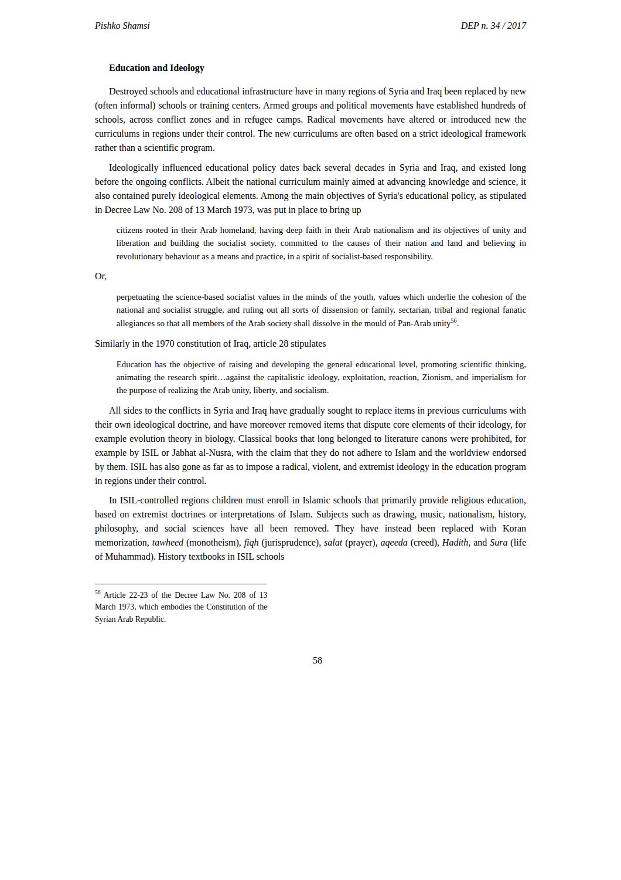Pishko Shamsi DEP n. 34 / 2017
Education and Ideology
Destroyed schools and educational infrastructure have in many regions of Syria and Iraq been replaced by new (often informal) schools or training centers. Armed groups and political movements have established hundreds of schools, across conflict zones and in refugee camps. Radical movements have altered or introduced new the curriculums in regions under their control. The new curriculums are often based on a strict ideological framework rather than a scientific program.
Ideologically influenced educational policy dates back several decades in Syria and Iraq, and existed long before the ongoing conflicts. Albeit the national curriculum mainly aimed at advancing knowledge and science, it also contained purely ideological elements. Among the main objectives of Syria's educational policy, as stipulated in Decree Law No. 208 of 13 March 1973, was put in place to bring up
citizens rooted in their Arab homeland, having deep faith in their Arab nationalism and its objectives of unity and liberation and building the socialist society, committed to the causes of their nation and land and believing in revolutionary behaviour as a means and practice, in a spirit of socialist-based responsibility.
Or,
perpetuating the science-based socialist values in the minds of the youth, values which underlie the cohesion of the national and socialist struggle, and ruling out all sorts of dissension or family, sectarian, tribal and regional fanatic allegiances so that all members of the Arab society shall dissolve in the mould of Pan-Arab unity56.
Similarly in the 1970 constitution of Iraq, article 28 stipulates
Education has the objective of raising and developing the general educational level, promoting scientific thinking, animating the research spirit…against the capitalistic ideology, exploitation, reaction, Zionism, and imperialism for the purpose of realizing the Arab unity, liberty, and socialism.
All sides to the conflicts in Syria and Iraq have gradually sought to replace items in previous curriculums with their own ideological doctrine, and have moreover removed items that dispute core elements of their ideology, for example evolution theory in biology. Classical books that long belonged to literature canons were prohibited, for example by ISIL or Jabhat al-Nusra, with the claim that they do not adhere to Islam and the worldview endorsed by them. ISIL has also gone as far as to impose a radical, violent, and extremist ideology in the education program in regions under their control.
In ISIL-controlled regions children must enroll in Islamic schools that primarily provide religious education, based on extremist doctrines or interpretations of Islam. Subjects such as drawing, music, nationalism, history, philosophy, and social sciences have all been removed. They have instead been replaced with Koran memorization, tawheed (monotheism), fiqh (jurisprudence), salat (prayer), aqeeda (creed), Hadith, and Sura (life of Muhammad). History textbooks in ISIL schools
56 Article 22-23 of the Decree Law No. 208 of 13 March 1973, which embodies the Constitution of the Syrian Arab Republic.
58